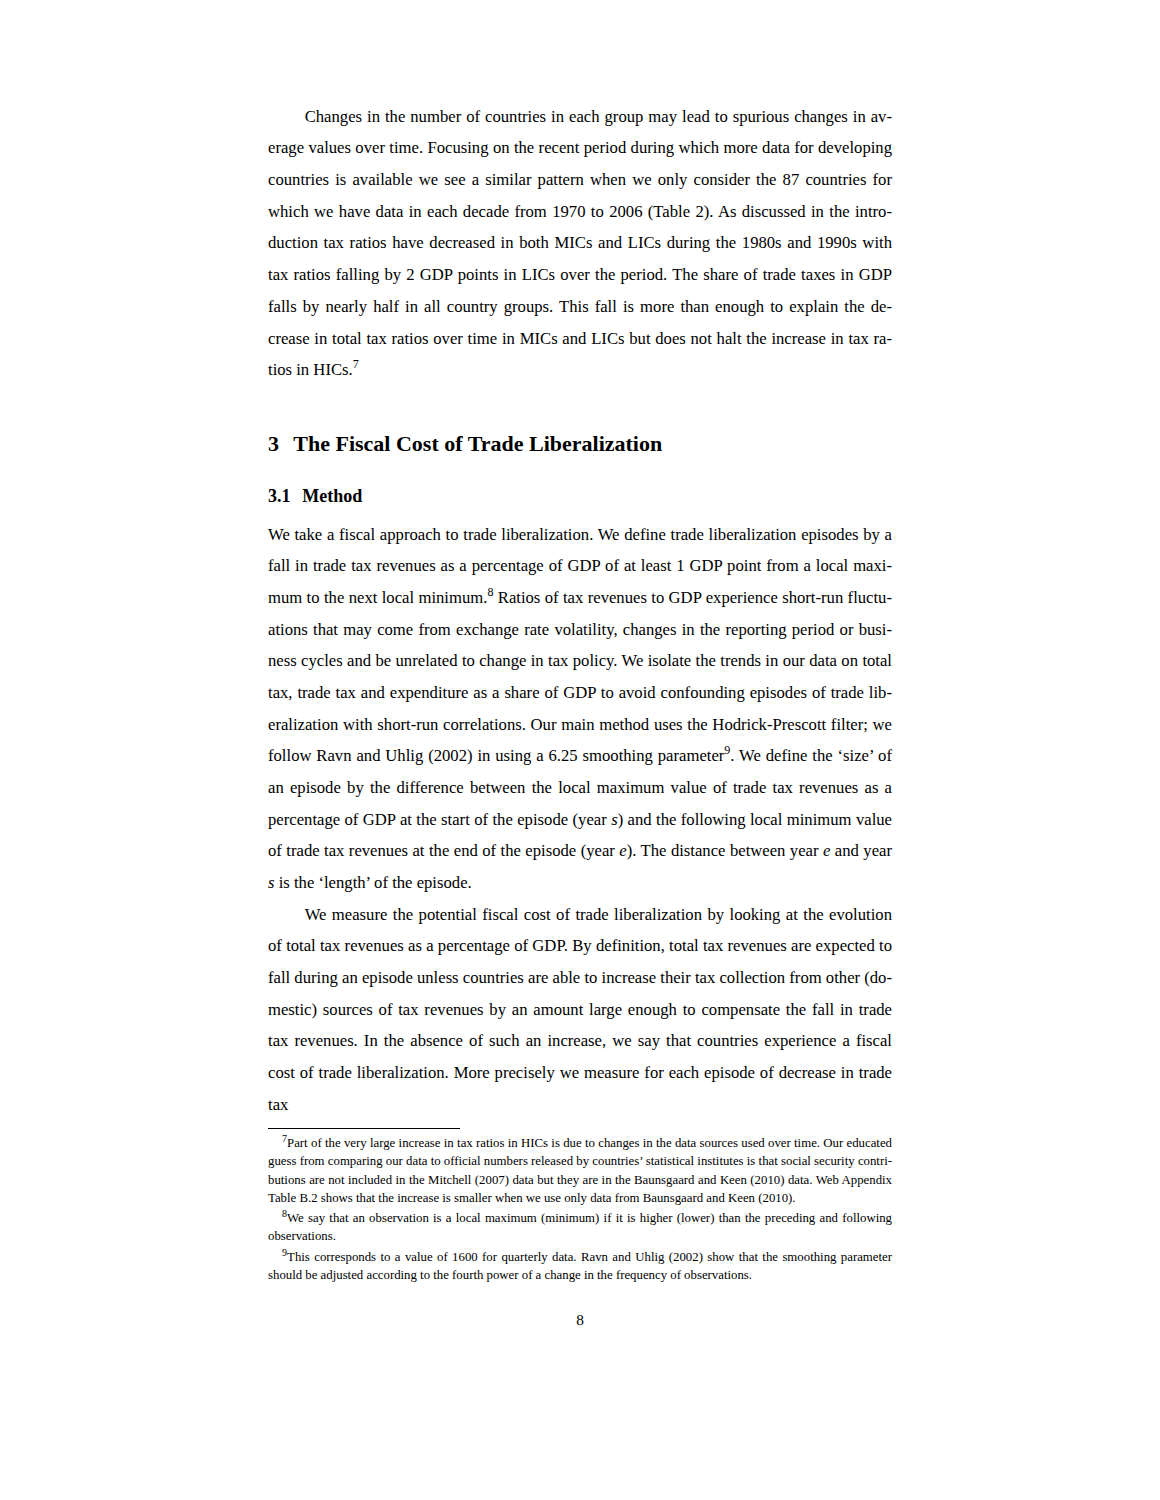Changes in the number of countries in each group may lead to spurious changes in average values over time. Focusing on the recent period during which more data for developing countries is available we see a similar pattern when we only consider the 87 countries for which we have data in each decade from 1970 to 2006 (Table 2). As discussed in the introduction tax ratios have decreased in both MICs and LICs during the 1980s and 1990s with tax ratios falling by 2 GDP points in LICs over the period. The share of trade taxes in GDP falls by nearly half in all country groups. This fall is more than enough to explain the decrease in total tax ratios over time in MICs and LICs but does not halt the increase in tax ratios in HICs.7
3 The Fiscal Cost of Trade Liberalization
3.1 Method
We take a fiscal approach to trade liberalization. We define trade liberalization episodes by a fall in trade tax revenues as a percentage of GDP of at least 1 GDP point from a local maximum to the next local minimum.8 Ratios of tax revenues to GDP experience short-run fluctuations that may come from exchange rate volatility, changes in the reporting period or business cycles and be unrelated to change in tax policy. We isolate the trends in our data on total tax, trade tax and expenditure as a share of GDP to avoid confounding episodes of trade liberalization with short-run correlations. Our main method uses the Hodrick-Prescott filter; we follow Ravn and Uhlig (2002) in using a 6.25 smoothing parameter9. We define the ‘size’ of an episode by the difference between the local maximum value of trade tax revenues as a percentage of GDP at the start of the episode (year s) and the following local minimum value of trade tax revenues at the end of the episode (year e). The distance between year e and year s is the ‘length’ of the episode.
We measure the potential fiscal cost of trade liberalization by looking at the evolution of total tax revenues as a percentage of GDP. By definition, total tax revenues are expected to fall during an episode unless countries are able to increase their tax collection from other (domestic) sources of tax revenues by an amount large enough to compensate the fall in trade tax revenues. In the absence of such an increase, we say that countries experience a fiscal cost of trade liberalization. More precisely we measure for each episode of decrease in trade tax
7Part of the very large increase in tax ratios in HICs is due to changes in the data sources used over time. Our educated guess from comparing our data to official numbers released by countries’ statistical institutes is that social security contributions are not included in the Mitchell (2007) data but they are in the Baunsgaard and Keen (2010) data. Web Appendix Table B.2 shows that the increase is smaller when we use only data from Baunsgaard and Keen (2010).
8We say that an observation is a local maximum (minimum) if it is higher (lower) than the preceding and following observations.
9This corresponds to a value of 1600 for quarterly data. Ravn and Uhlig (2002) show that the smoothing parameter should be adjusted according to the fourth power of a change in the frequency of observations.
8